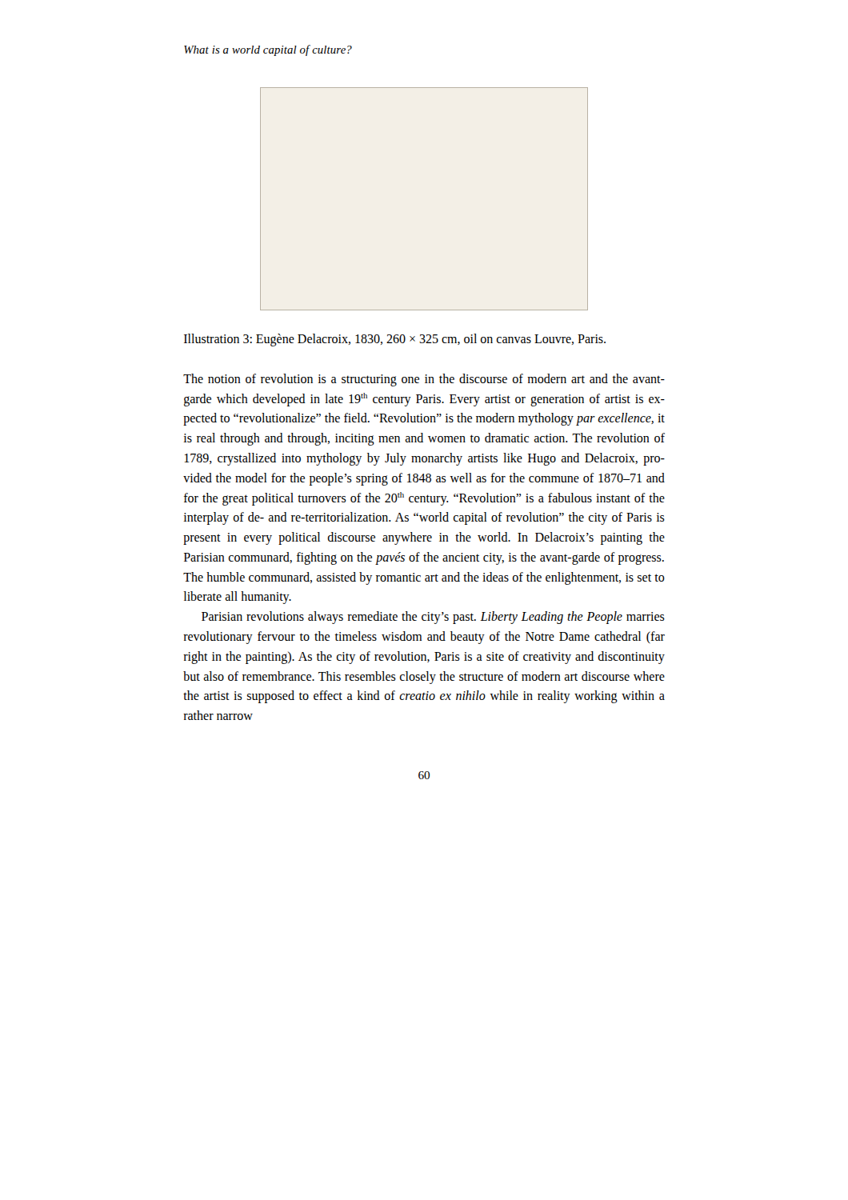What is a world capital of culture?
Illustration 3: Eugène Delacroix, 1830, 260 × 325 cm, oil on canvas Louvre, Paris.
The notion of revolution is a structuring one in the discourse of modern art and the avant-garde which developed in late 19th century Paris. Every artist or generation of artist is expected to “revolutionalize” the field. “Revolution” is the modern mythology par excellence, it is real through and through, inciting men and women to dramatic action. The revolution of 1789, crystallized into mythology by July monarchy artists like Hugo and Delacroix, provided the model for the people’s spring of 1848 as well as for the commune of 1870–71 and for the great political turnovers of the 20th century. “Revolution” is a fabulous instant of the interplay of de- and re-territorialization. As “world capital of revolution” the city of Paris is present in every political discourse anywhere in the world. In Delacroix’s painting the Parisian communard, fighting on the pavés of the ancient city, is the avant-garde of progress. The humble communard, assisted by romantic art and the ideas of the enlightenment, is set to liberate all humanity.
Parisian revolutions always remediate the city’s past. Liberty Leading the People marries revolutionary fervour to the timeless wisdom and beauty of the Notre Dame cathedral (far right in the painting). As the city of revolution, Paris is a site of creativity and discontinuity but also of remembrance. This resembles closely the structure of modern art discourse where the artist is supposed to effect a kind of creatio ex nihilo while in reality working within a rather narrow
60